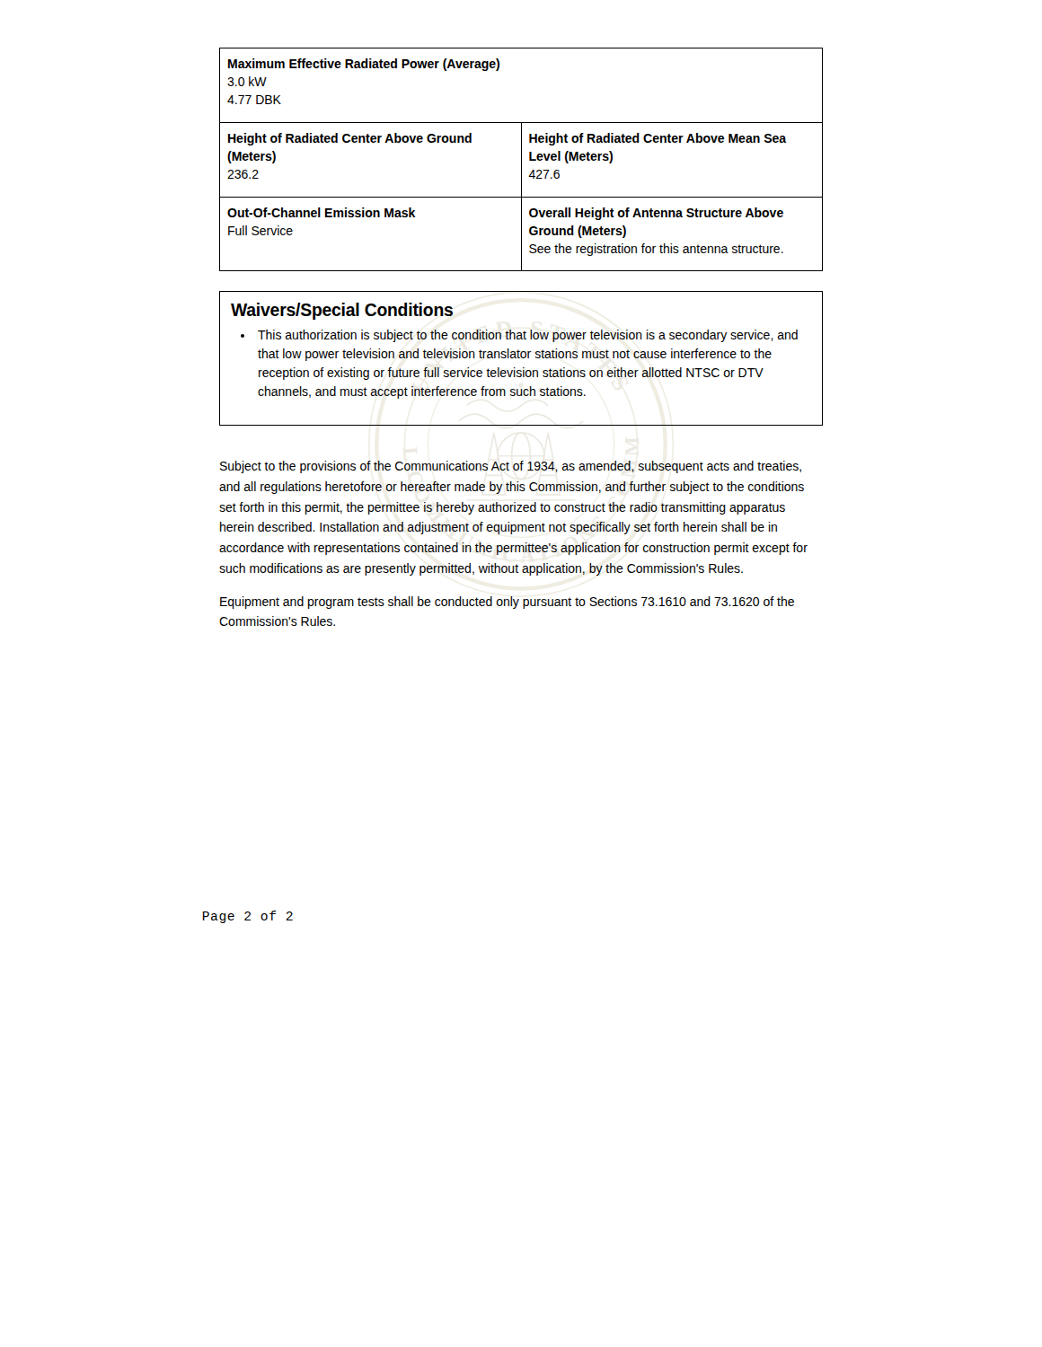UNITED STATES FEDERAL COMMUNICATIONS COMMISSION
| Maximum Effective Radiated Power (Average) 3.0 kW 4.77 DBK |
| Height of Radiated Center Above Ground (Meters) 236.2 | Height of Radiated Center Above Mean Sea Level (Meters) 427.6 |
| Out-Of-Channel Emission Mask Full Service | Overall Height of Antenna Structure Above Ground (Meters) See the registration for this antenna structure. |
Waivers/Special Conditions
This authorization is subject to the condition that low power television is a secondary service, and that low power television and television translator stations must not cause interference to the reception of existing or future full service television stations on either allotted NTSC or DTV channels, and must accept interference from such stations.
Subject to the provisions of the Communications Act of 1934, as amended, subsequent acts and treaties, and all regulations heretofore or hereafter made by this Commission, and further subject to the conditions set forth in this permit, the permittee is hereby authorized to construct the radio transmitting apparatus herein described. Installation and adjustment of equipment not specifically set forth herein shall be in accordance with representations contained in the permittee's application for construction permit except for such modifications as are presently permitted, without application, by the Commission's Rules.
Equipment and program tests shall be conducted only pursuant to Sections 73.1610 and 73.1620 of the Commission's Rules.
Page 2 of 2